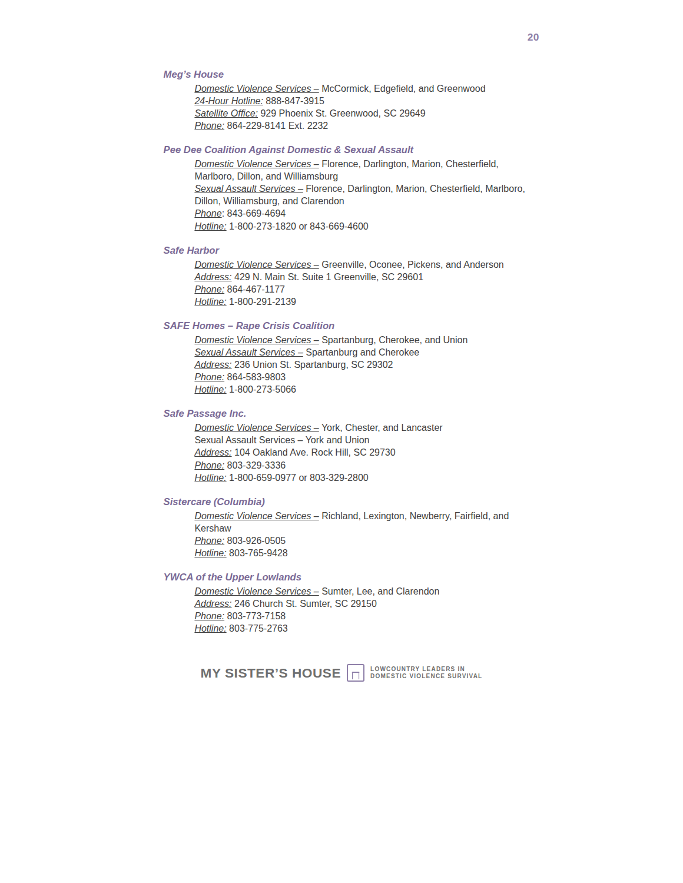20
Meg’s House
Domestic Violence Services – McCormick, Edgefield, and Greenwood
24-Hour Hotline: 888-847-3915
Satellite Office: 929 Phoenix St. Greenwood, SC 29649
Phone: 864-229-8141 Ext. 2232
Pee Dee Coalition Against Domestic & Sexual Assault
Domestic Violence Services – Florence, Darlington, Marion, Chesterfield, Marlboro, Dillon, and Williamsburg
Sexual Assault Services – Florence, Darlington, Marion, Chesterfield, Marlboro, Dillon, Williamsburg, and Clarendon
Phone: 843-669-4694
Hotline: 1-800-273-1820 or 843-669-4600
Safe Harbor
Domestic Violence Services – Greenville, Oconee, Pickens, and Anderson
Address: 429 N. Main St. Suite 1 Greenville, SC 29601
Phone: 864-467-1177
Hotline: 1-800-291-2139
SAFE Homes – Rape Crisis Coalition
Domestic Violence Services – Spartanburg, Cherokee, and Union
Sexual Assault Services – Spartanburg and Cherokee
Address: 236 Union St. Spartanburg, SC 29302
Phone: 864-583-9803
Hotline: 1-800-273-5066
Safe Passage Inc.
Domestic Violence Services – York, Chester, and Lancaster
Sexual Assault Services – York and Union
Address: 104 Oakland Ave. Rock Hill, SC 29730
Phone: 803-329-3336
Hotline: 1-800-659-0977 or 803-329-2800
Sistercare (Columbia)
Domestic Violence Services – Richland, Lexington, Newberry, Fairfield, and Kershaw
Phone: 803-926-0505
Hotline: 803-765-9428
YWCA of the Upper Lowlands
Domestic Violence Services – Sumter, Lee, and Clarendon
Address: 246 Church St. Sumter, SC 29150
Phone: 803-773-7158
Hotline: 803-775-2763
MY SISTER’S HOUSE Lowcountry Leaders in
Domestic Violence Survival